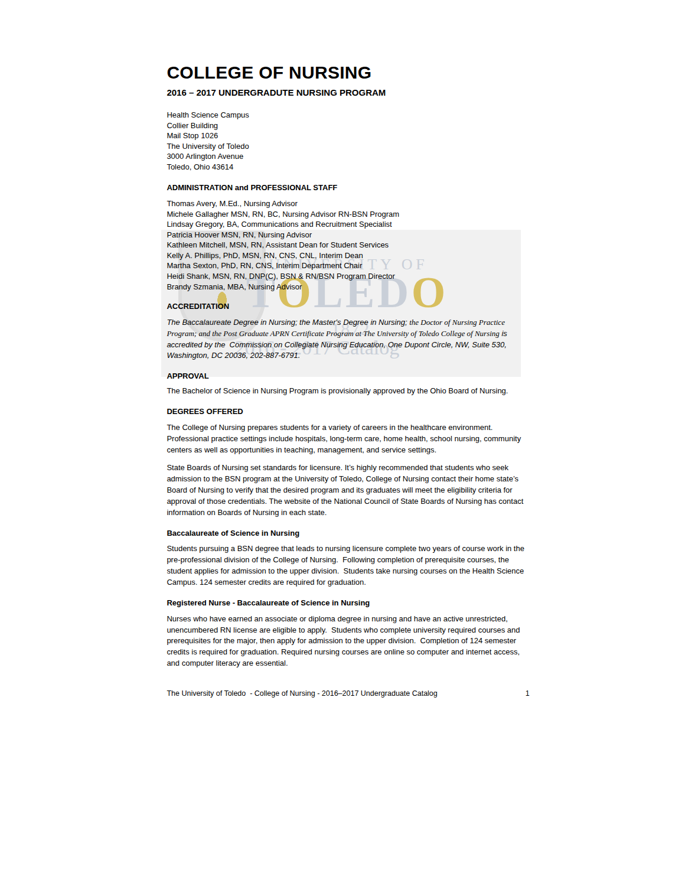UNIVERSITY OF
TOLEDO
1872
2016 - 2017 Catalog
COLLEGE OF NURSING
2016 – 2017 UNDERGRADUTE NURSING PROGRAM
Health Science Campus
Collier Building
Mail Stop 1026
The University of Toledo
3000 Arlington Avenue
Toledo, Ohio 43614
ADMINISTRATION and PROFESSIONAL STAFF
Thomas Avery, M.Ed., Nursing Advisor
Michele Gallagher MSN, RN, BC, Nursing Advisor RN-BSN Program
Lindsay Gregory, BA, Communications and Recruitment Specialist
Patricia Hoover MSN, RN, Nursing Advisor
Kathleen Mitchell, MSN, RN, Assistant Dean for Student Services
Kelly A. Phillips, PhD, MSN, RN, CNS, CNL, Interim Dean
Martha Sexton, PhD, RN, CNS, Interim Department Chair
Heidi Shank, MSN, RN, DNP(C), BSN & RN/BSN Program Director
Brandy Szmania, MBA, Nursing Advisor
ACCREDITATION
The Baccalaureate Degree in Nursing; the Master's Degree in Nursing; the Doctor of Nursing Practice Program; and the Post Graduate APRN Certificate Program at The University of Toledo College of Nursing is accredited by the Commission on Collegiate Nursing Education, One Dupont Circle, NW, Suite 530, Washington, DC 20036, 202-887-6791.
APPROVAL
The Bachelor of Science in Nursing Program is provisionally approved by the Ohio Board of Nursing.
DEGREES OFFERED
The College of Nursing prepares students for a variety of careers in the healthcare environment. Professional practice settings include hospitals, long-term care, home health, school nursing, community centers as well as opportunities in teaching, management, and service settings.
State Boards of Nursing set standards for licensure. It’s highly recommended that students who seek admission to the BSN program at the University of Toledo, College of Nursing contact their home state’s Board of Nursing to verify that the desired program and its graduates will meet the eligibility criteria for approval of those credentials. The website of the National Council of State Boards of Nursing has contact information on Boards of Nursing in each state.
Baccalaureate of Science in Nursing
Students pursuing a BSN degree that leads to nursing licensure complete two years of course work in the pre-professional division of the College of Nursing. Following completion of prerequisite courses, the student applies for admission to the upper division. Students take nursing courses on the Health Science Campus. 124 semester credits are required for graduation.
Registered Nurse - Baccalaureate of Science in Nursing
Nurses who have earned an associate or diploma degree in nursing and have an active unrestricted, unencumbered RN license are eligible to apply. Students who complete university required courses and prerequisites for the major, then apply for admission to the upper division. Completion of 124 semester credits is required for graduation. Required nursing courses are online so computer and internet access, and computer literacy are essential.
The University of Toledo - College of Nursing - 2016–2017 Undergraduate Catalog
1